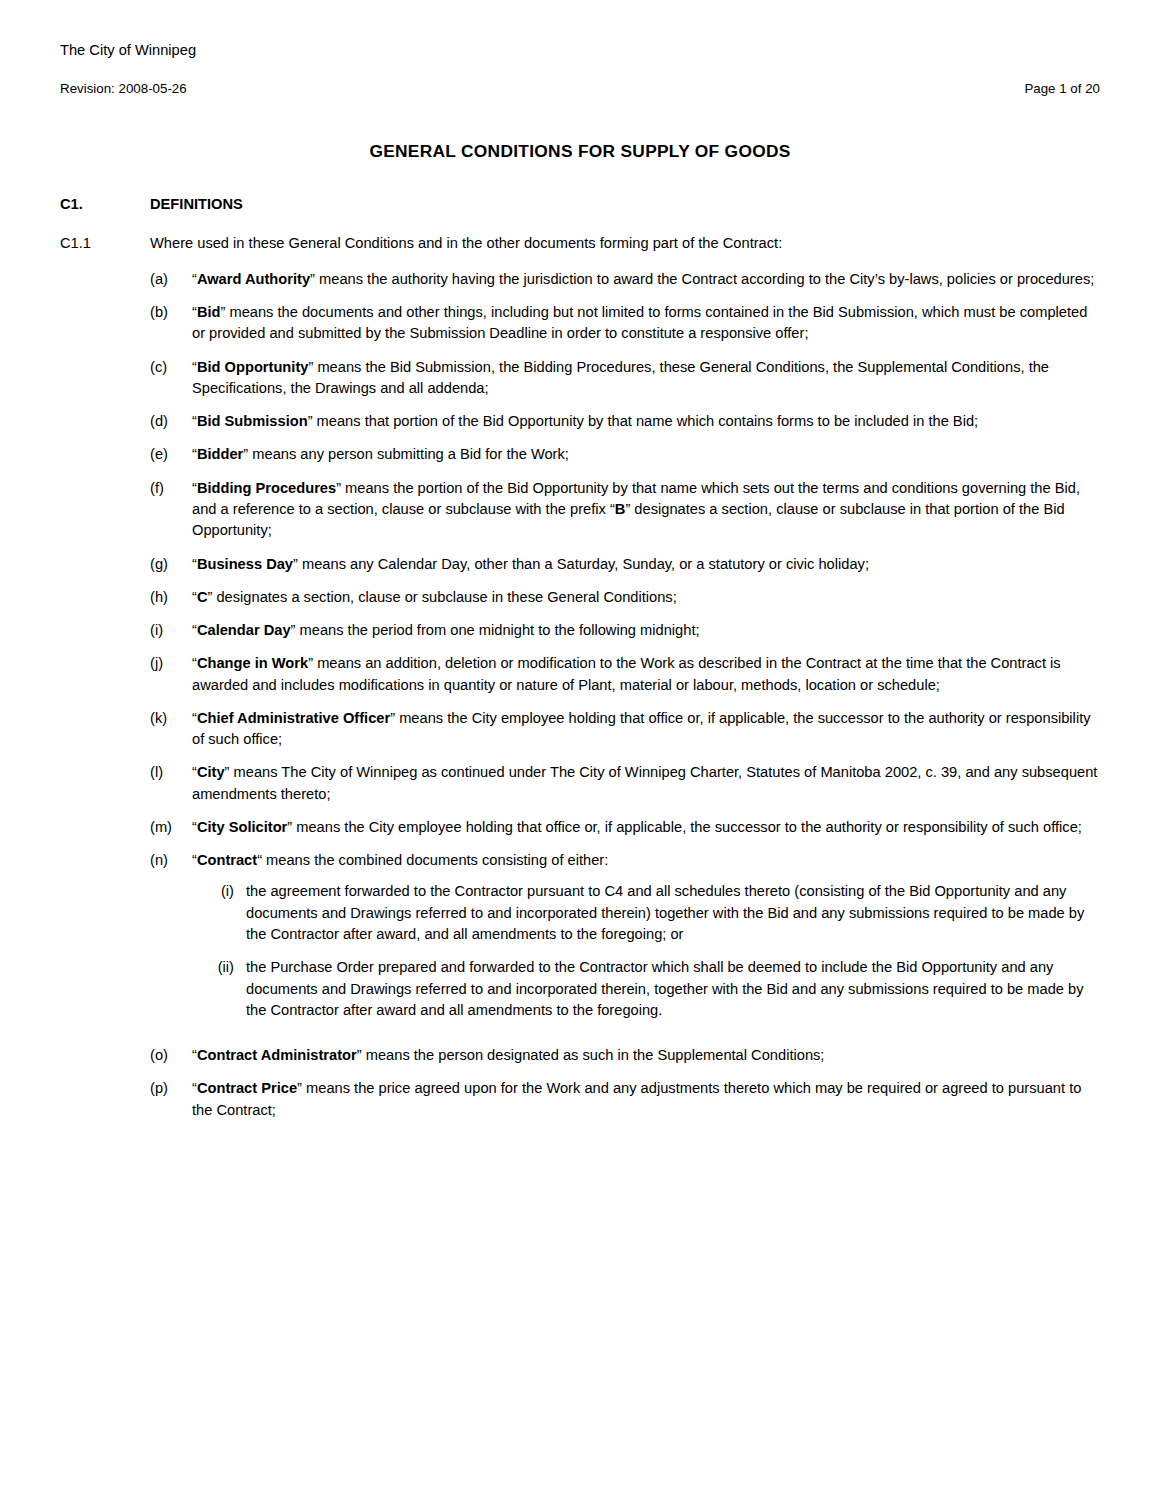The City of Winnipeg
Revision: 2008-05-26 Page 1 of 20
GENERAL CONDITIONS FOR SUPPLY OF GOODS
C1. DEFINITIONS
C1.1
Where used in these General Conditions and in the other documents forming part of the Contract:
(a) “Award Authority” means the authority having the jurisdiction to award the Contract according to the City’s by-laws, policies or procedures;
(b) “Bid” means the documents and other things, including but not limited to forms contained in the Bid Submission, which must be completed or provided and submitted by the Submission Deadline in order to constitute a responsive offer;
(c) “Bid Opportunity” means the Bid Submission, the Bidding Procedures, these General Conditions, the Supplemental Conditions, the Specifications, the Drawings and all addenda;
(d) “Bid Submission” means that portion of the Bid Opportunity by that name which contains forms to be included in the Bid;
(e) “Bidder” means any person submitting a Bid for the Work;
(f) “Bidding Procedures” means the portion of the Bid Opportunity by that name which sets out the terms and conditions governing the Bid, and a reference to a section, clause or subclause with the prefix “B” designates a section, clause or subclause in that portion of the Bid Opportunity;
(g) “Business Day” means any Calendar Day, other than a Saturday, Sunday, or a statutory or civic holiday;
(h) “C” designates a section, clause or subclause in these General Conditions;
(i) “Calendar Day” means the period from one midnight to the following midnight;
(j) “Change in Work” means an addition, deletion or modification to the Work as described in the Contract at the time that the Contract is awarded and includes modifications in quantity or nature of Plant, material or labour, methods, location or schedule;
(k) “Chief Administrative Officer” means the City employee holding that office or, if applicable, the successor to the authority or responsibility of such office;
(l) “City” means The City of Winnipeg as continued under The City of Winnipeg Charter, Statutes of Manitoba 2002, c. 39, and any subsequent amendments thereto;
(m) “City Solicitor” means the City employee holding that office or, if applicable, the successor to the authority or responsibility of such office;
(n) “Contract“ means the combined documents consisting of either:
(i) the agreement forwarded to the Contractor pursuant to C4 and all schedules thereto (consisting of the Bid Opportunity and any documents and Drawings referred to and incorporated therein) together with the Bid and any submissions required to be made by the Contractor after award, and all amendments to the foregoing; or
(ii) the Purchase Order prepared and forwarded to the Contractor which shall be deemed to include the Bid Opportunity and any documents and Drawings referred to and incorporated therein, together with the Bid and any submissions required to be made by the Contractor after award and all amendments to the foregoing.
(o) “Contract Administrator” means the person designated as such in the Supplemental Conditions;
(p) “Contract Price” means the price agreed upon for the Work and any adjustments thereto which may be required or agreed to pursuant to the Contract;